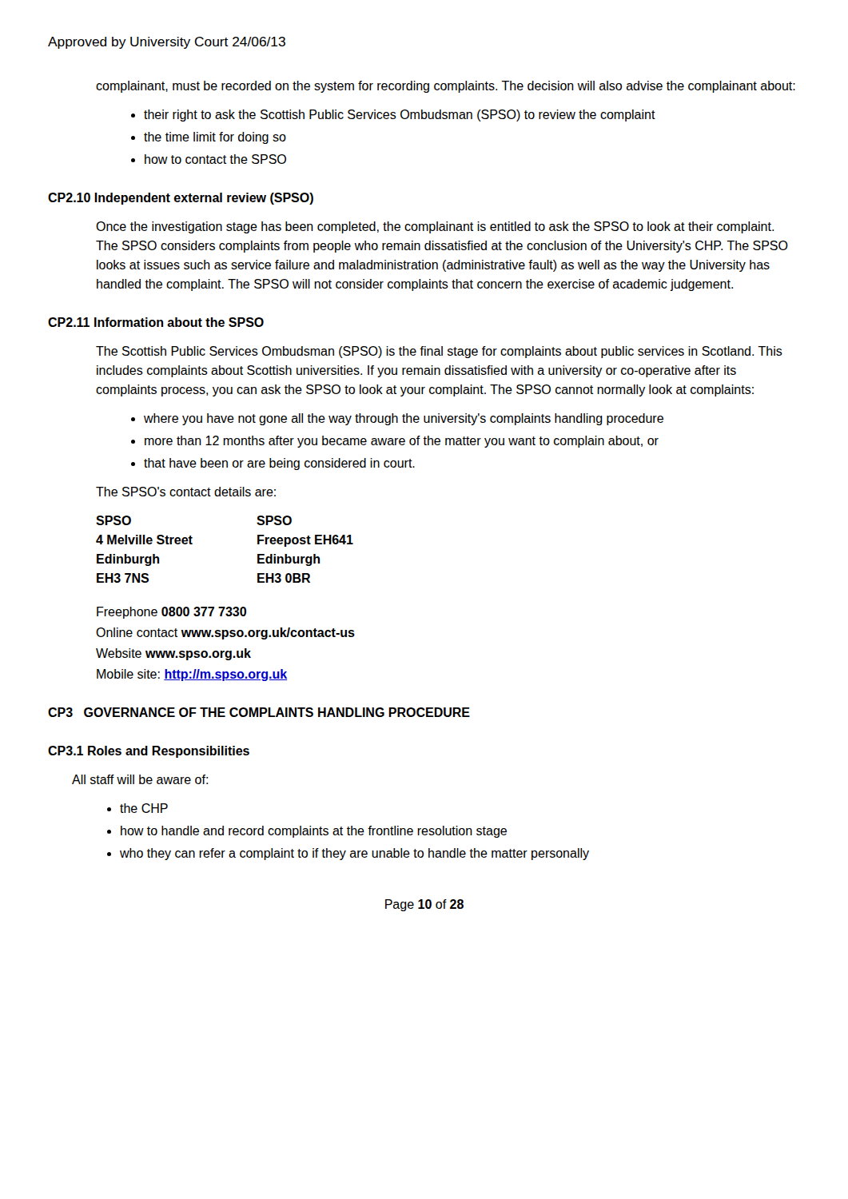Approved by University Court 24/06/13
complainant, must be recorded on the system for recording complaints. The decision will also advise the complainant about:
their right to ask the Scottish Public Services Ombudsman (SPSO) to review the complaint
the time limit for doing so
how to contact the SPSO
CP2.10 Independent external review (SPSO)
Once the investigation stage has been completed, the complainant is entitled to ask the SPSO to look at their complaint. The SPSO considers complaints from people who remain dissatisfied at the conclusion of the University's CHP. The SPSO looks at issues such as service failure and maladministration (administrative fault) as well as the way the University has handled the complaint. The SPSO will not consider complaints that concern the exercise of academic judgement.
CP2.11 Information about the SPSO
The Scottish Public Services Ombudsman (SPSO) is the final stage for complaints about public services in Scotland. This includes complaints about Scottish universities. If you remain dissatisfied with a university or co-operative after its complaints process, you can ask the SPSO to look at your complaint. The SPSO cannot normally look at complaints:
where you have not gone all the way through the university's complaints handling procedure
more than 12 months after you became aware of the matter you want to complain about, or
that have been or are being considered in court.
The SPSO's contact details are:
| SPSO | SPSO |
| 4 Melville Street | Freepost EH641 |
| Edinburgh | Edinburgh |
| EH3 7NS | EH3 0BR |
Freephone 0800 377 7330
Online contact www.spso.org.uk/contact-us
Website www.spso.org.uk
Mobile site: http://m.spso.org.uk
CP3 GOVERNANCE OF THE COMPLAINTS HANDLING PROCEDURE
CP3.1 Roles and Responsibilities
All staff will be aware of:
the CHP
how to handle and record complaints at the frontline resolution stage
who they can refer a complaint to if they are unable to handle the matter personally
Page 10 of 28